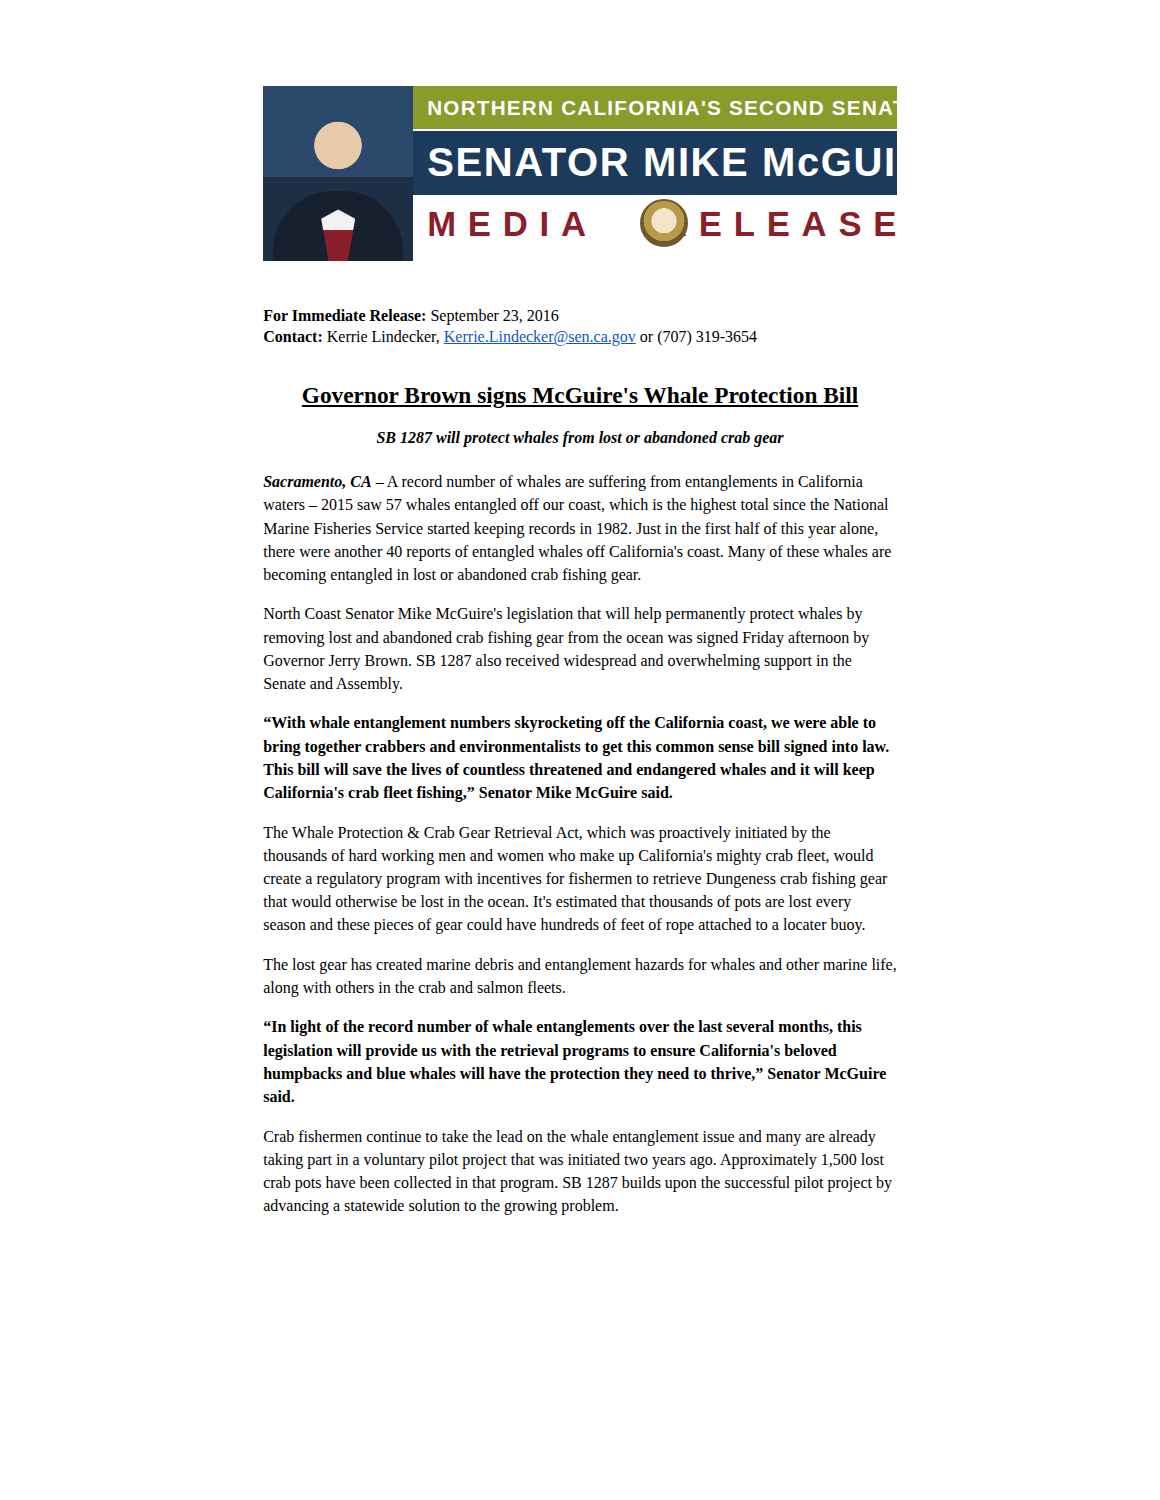| | NORTHERN CALIFORNIA'S SECOND SENATE DISTRICT |
| SENATOR MIKE McGUIRE |
| MEDIA RELEASE |
For Immediate Release: September 23, 2016
Contact: Kerrie Lindecker, Kerrie.Lindecker@sen.ca.gov or (707) 319-3654
Governor Brown signs McGuire's Whale Protection Bill
SB 1287 will protect whales from lost or abandoned crab gear
Sacramento, CA – A record number of whales are suffering from entanglements in California waters – 2015 saw 57 whales entangled off our coast, which is the highest total since the National Marine Fisheries Service started keeping records in 1982. Just in the first half of this year alone, there were another 40 reports of entangled whales off California's coast. Many of these whales are becoming entangled in lost or abandoned crab fishing gear.
North Coast Senator Mike McGuire's legislation that will help permanently protect whales by removing lost and abandoned crab fishing gear from the ocean was signed Friday afternoon by Governor Jerry Brown. SB 1287 also received widespread and overwhelming support in the Senate and Assembly.
“With whale entanglement numbers skyrocketing off the California coast, we were able to bring together crabbers and environmentalists to get this common sense bill signed into law. This bill will save the lives of countless threatened and endangered whales and it will keep California's crab fleet fishing,” Senator Mike McGuire said.
The Whale Protection & Crab Gear Retrieval Act, which was proactively initiated by the thousands of hard working men and women who make up California's mighty crab fleet, would create a regulatory program with incentives for fishermen to retrieve Dungeness crab fishing gear that would otherwise be lost in the ocean. It's estimated that thousands of pots are lost every season and these pieces of gear could have hundreds of feet of rope attached to a locater buoy.
The lost gear has created marine debris and entanglement hazards for whales and other marine life, along with others in the crab and salmon fleets.
“In light of the record number of whale entanglements over the last several months, this legislation will provide us with the retrieval programs to ensure California's beloved humpbacks and blue whales will have the protection they need to thrive,” Senator McGuire said.
Crab fishermen continue to take the lead on the whale entanglement issue and many are already taking part in a voluntary pilot project that was initiated two years ago. Approximately 1,500 lost crab pots have been collected in that program. SB 1287 builds upon the successful pilot project by advancing a statewide solution to the growing problem.